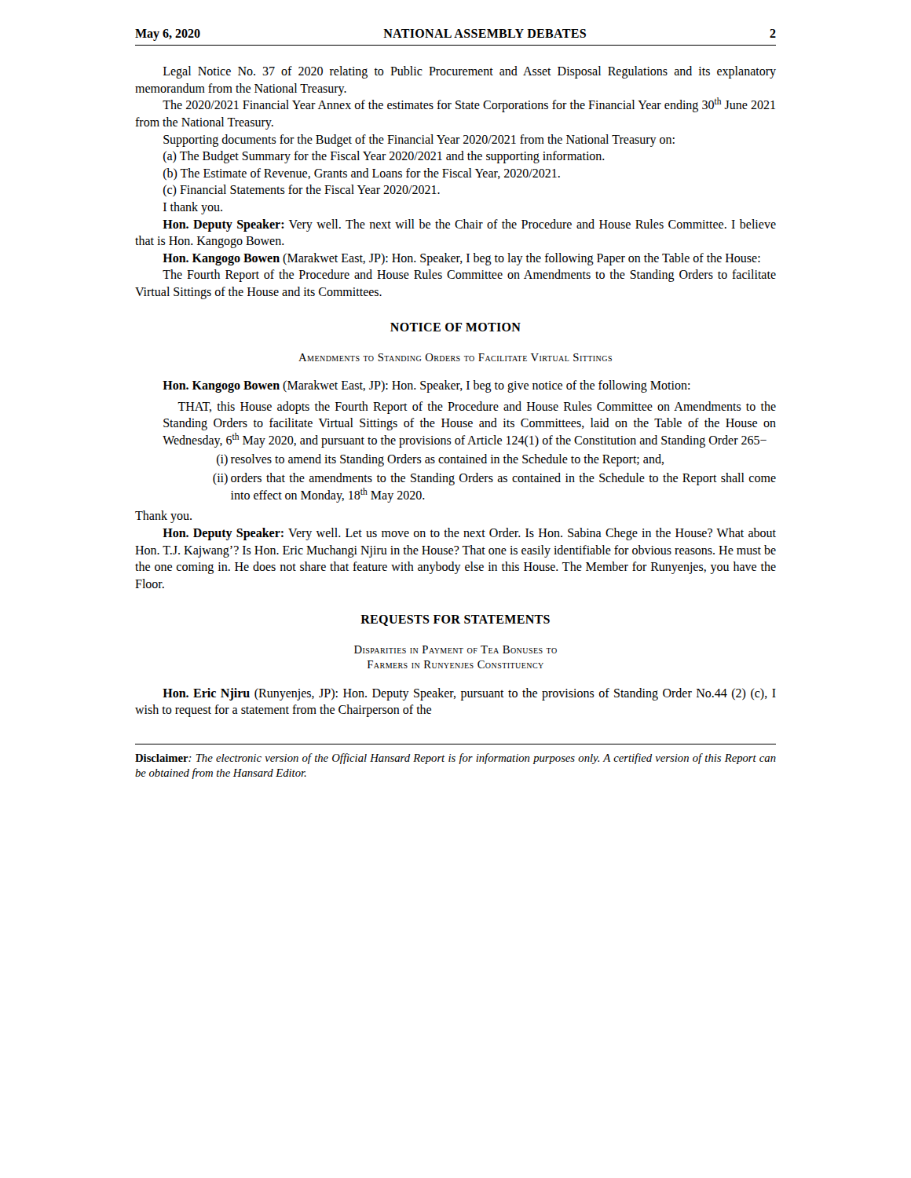May 6, 2020 NATIONAL ASSEMBLY DEBATES 2
Legal Notice No. 37 of 2020 relating to Public Procurement and Asset Disposal Regulations and its explanatory memorandum from the National Treasury.
The 2020/2021 Financial Year Annex of the estimates for State Corporations for the Financial Year ending 30th June 2021 from the National Treasury.
Supporting documents for the Budget of the Financial Year 2020/2021 from the National Treasury on:
(a) The Budget Summary for the Fiscal Year 2020/2021 and the supporting information.
(b) The Estimate of Revenue, Grants and Loans for the Fiscal Year, 2020/2021.
(c) Financial Statements for the Fiscal Year 2020/2021.
I thank you.
Hon. Deputy Speaker: Very well. The next will be the Chair of the Procedure and House Rules Committee. I believe that is Hon. Kangogo Bowen.
Hon. Kangogo Bowen (Marakwet East, JP): Hon. Speaker, I beg to lay the following Paper on the Table of the House:
The Fourth Report of the Procedure and House Rules Committee on Amendments to the Standing Orders to facilitate Virtual Sittings of the House and its Committees.
NOTICE OF MOTION
Amendments to Standing Orders to Facilitate Virtual Sittings
Hon. Kangogo Bowen (Marakwet East, JP): Hon. Speaker, I beg to give notice of the following Motion:
THAT, this House adopts the Fourth Report of the Procedure and House Rules Committee on Amendments to the Standing Orders to facilitate Virtual Sittings of the House and its Committees, laid on the Table of the House on Wednesday, 6th May 2020, and pursuant to the provisions of Article 124(1) of the Constitution and Standing Order 265−
resolves to amend its Standing Orders as contained in the Schedule to the Report; and,
orders that the amendments to the Standing Orders as contained in the Schedule to the Report shall come into effect on Monday, 18th May 2020.
Thank you.
Hon. Deputy Speaker: Very well. Let us move on to the next Order. Is Hon. Sabina Chege in the House? What about Hon. T.J. Kajwang’? Is Hon. Eric Muchangi Njiru in the House? That one is easily identifiable for obvious reasons. He must be the one coming in. He does not share that feature with anybody else in this House. The Member for Runyenjes, you have the Floor.
REQUESTS FOR STATEMENTS
Disparities in Payment of Tea Bonuses to
Farmers in Runyenjes Constituency
Hon. Eric Njiru (Runyenjes, JP): Hon. Deputy Speaker, pursuant to the provisions of Standing Order No.44 (2) (c), I wish to request for a statement from the Chairperson of the
Disclaimer: The electronic version of the Official Hansard Report is for information purposes only. A certified version of this Report can be obtained from the Hansard Editor.